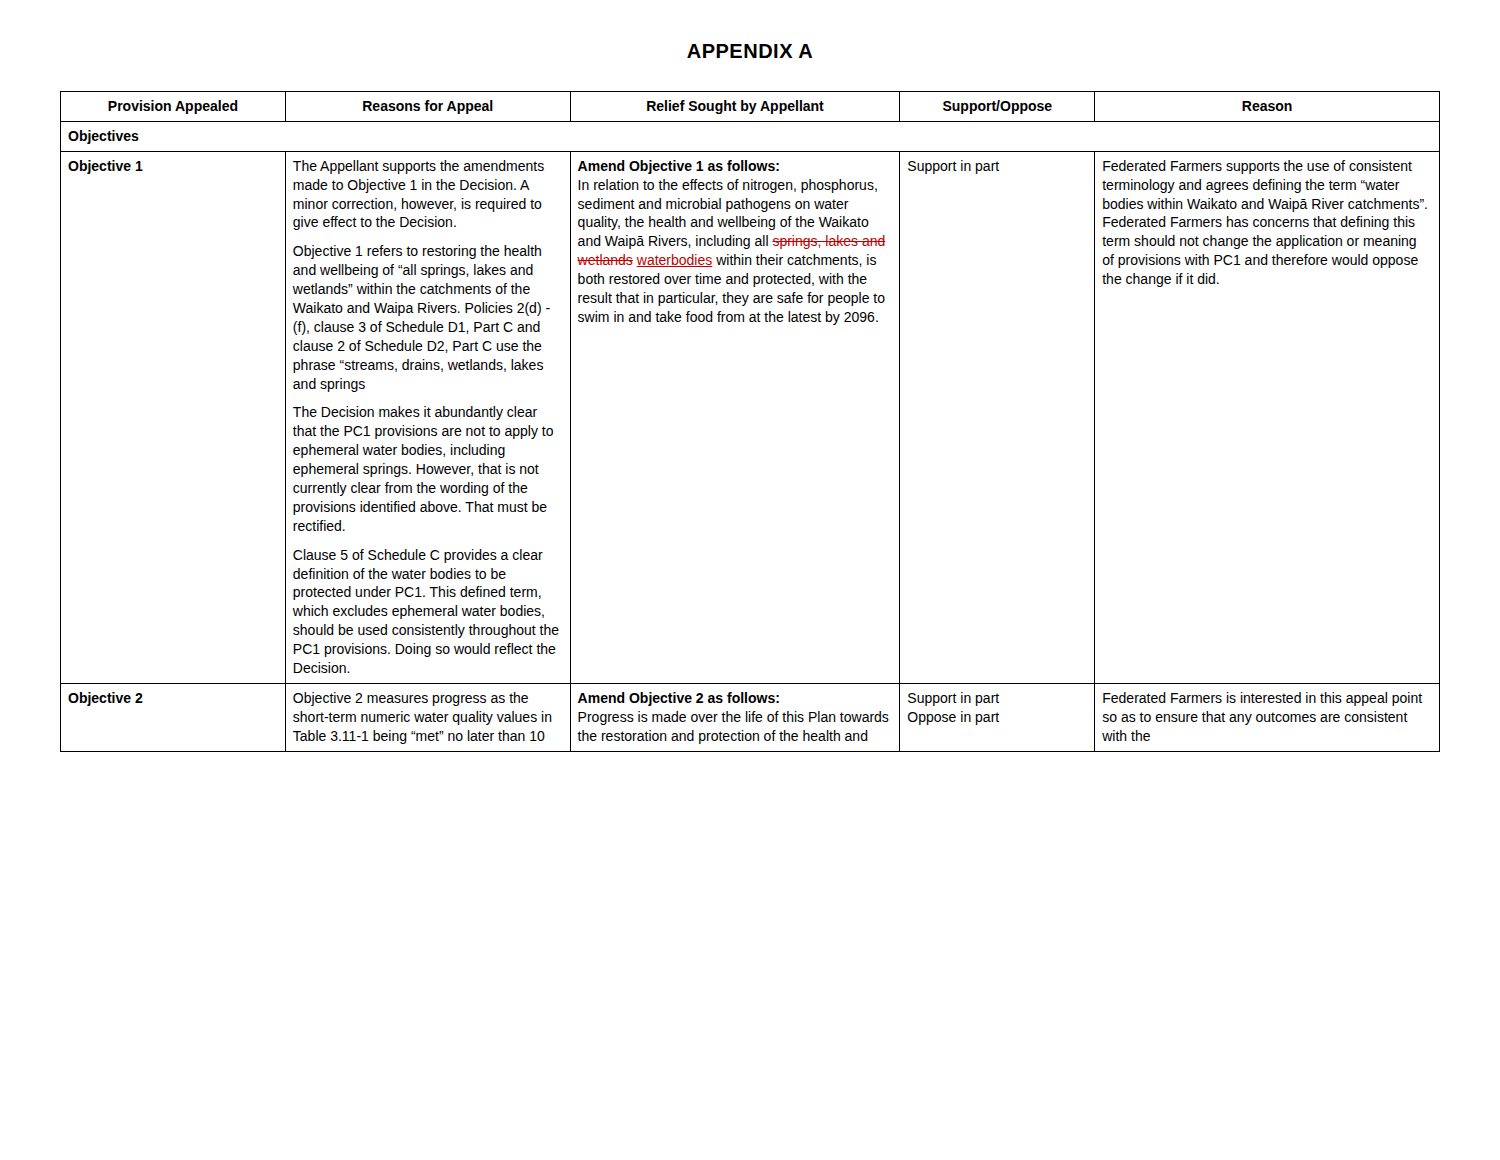APPENDIX A
| Provision Appealed | Reasons for Appeal | Relief Sought by Appellant | Support/Oppose | Reason |
| --- | --- | --- | --- | --- |
| Objectives |
| Objective 1 | The Appellant supports the amendments made to Objective 1 in the Decision. A minor correction, however, is required to give effect to the Decision. Objective 1 refers to restoring the health and wellbeing of “all springs, lakes and wetlands” within the catchments of the Waikato and Waipa Rivers. Policies 2(d) - (f), clause 3 of Schedule D1, Part C and clause 2 of Schedule D2, Part C use the phrase “streams, drains, wetlands, lakes and springs The Decision makes it abundantly clear that the PC1 provisions are not to apply to ephemeral water bodies, including ephemeral springs. However, that is not currently clear from the wording of the provisions identified above. That must be rectified. Clause 5 of Schedule C provides a clear definition of the water bodies to be protected under PC1. This defined term, which excludes ephemeral water bodies, should be used consistently throughout the PC1 provisions. Doing so would reflect the Decision. | Amend Objective 1 as follows: In relation to the effects of nitrogen, phosphorus, sediment and microbial pathogens on water quality, the health and wellbeing of the Waikato and Waipā Rivers, including all springs, lakes and wetlands waterbodies within their catchments, is both restored over time and protected, with the result that in particular, they are safe for people to swim in and take food from at the latest by 2096. | Support in part | Federated Farmers supports the use of consistent terminology and agrees defining the term “water bodies within Waikato and Waipā River catchments”. Federated Farmers has concerns that defining this term should not change the application or meaning of provisions with PC1 and therefore would oppose the change if it did. |
| Objective 2 | Objective 2 measures progress as the short-term numeric water quality values in Table 3.11-1 being “met” no later than 10 | Amend Objective 2 as follows: Progress is made over the life of this Plan towards the restoration and protection of the health and | Support in part Oppose in part | Federated Farmers is interested in this appeal point so as to ensure that any outcomes are consistent with the |